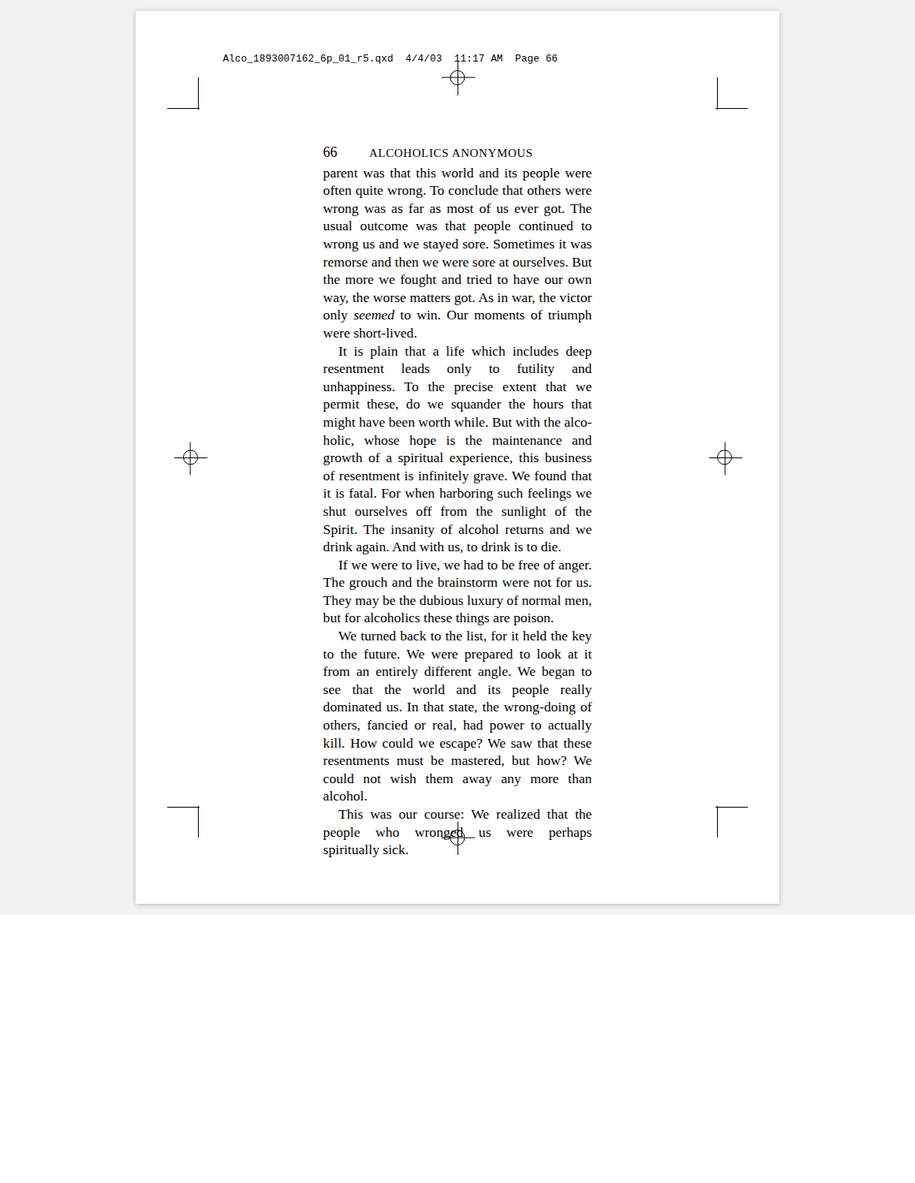Alco_1893007162_6p_01_r5.qxd 4/4/03 11:17 AM Page 66
66 ALCOHOLICS ANONYMOUS
parent was that this world and its people were often quite wrong. To conclude that others were wrong was as far as most of us ever got. The usual outcome was that people continued to wrong us and we stayed sore. Sometimes it was remorse and then we were sore at ourselves. But the more we fought and tried to have our own way, the worse matters got. As in war, the victor only seemed to win. Our moments of triumph were short-lived.
It is plain that a life which includes deep resentment leads only to futility and unhappiness. To the precise extent that we permit these, do we squander the hours that might have been worth while. But with the alco­holic, whose hope is the maintenance and growth of a spiritual experience, this business of resentment is in­finitely grave. We found that it is fatal. For when harboring such feelings we shut ourselves off from the sunlight of the Spirit. The insanity of alcohol returns and we drink again. And with us, to drink is to die.
If we were to live, we had to be free of anger. The grouch and the brainstorm were not for us. They may be the dubious luxury of normal men, but for alcohol­ics these things are poison.
We turned back to the list, for it held the key to the future. We were prepared to look at it from an en­tirely different angle. We began to see that the world and its people really dominated us. In that state, the wrong-doing of others, fancied or real, had power to actually kill. How could we escape? We saw that these resentments must be mastered, but how? We could not wish them away any more than alcohol.
This was our course: We realized that the people who wronged us were perhaps spiritually sick.